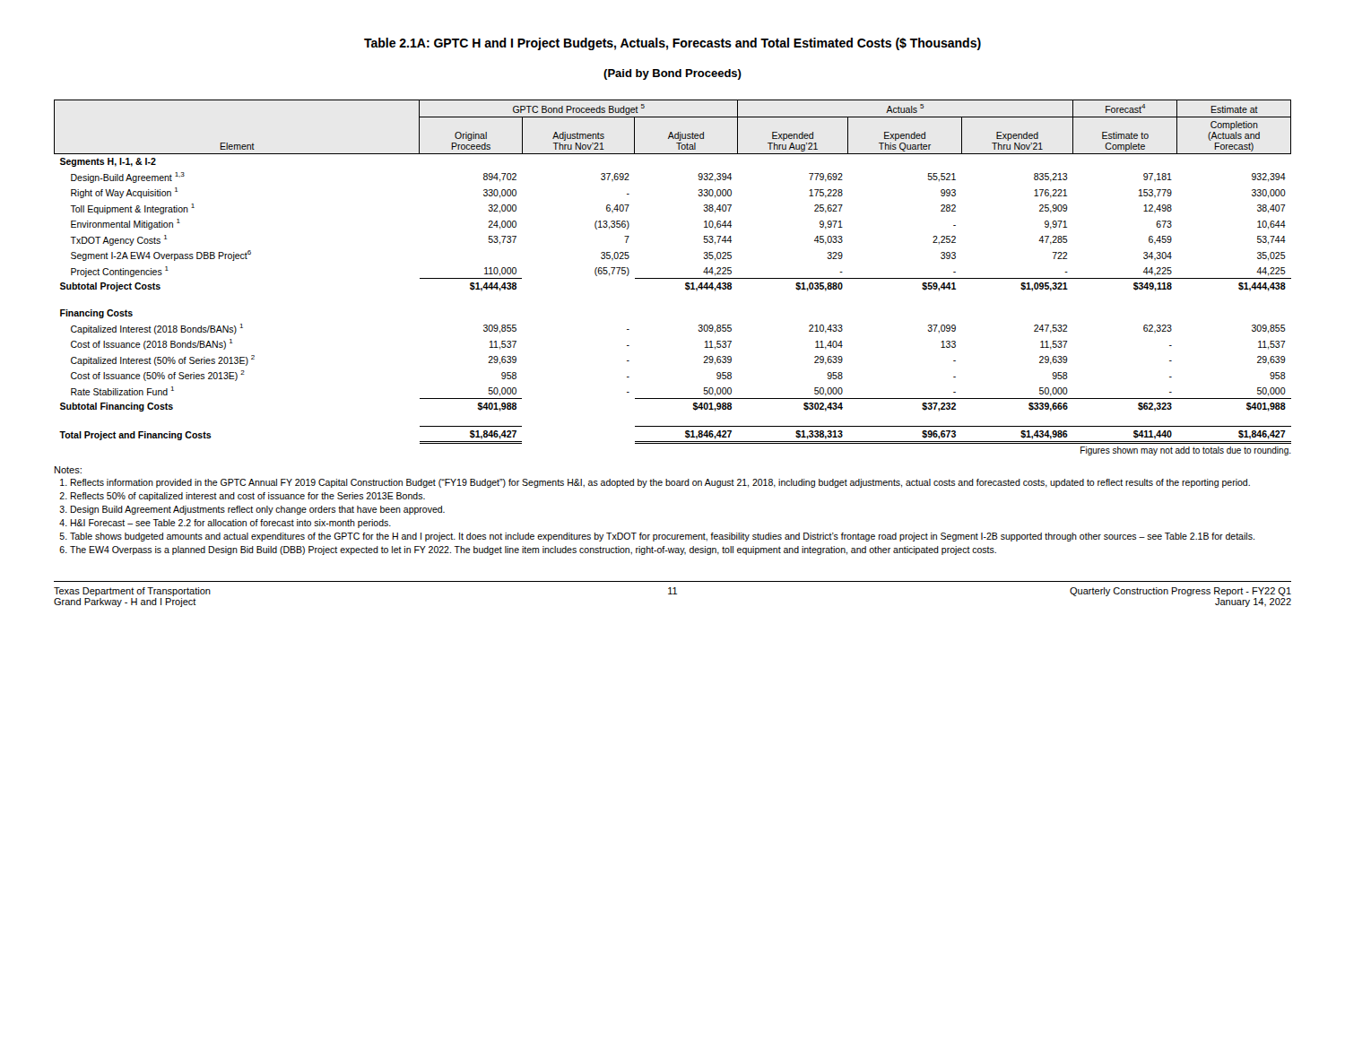Table 2.1A: GPTC H and I Project Budgets, Actuals, Forecasts and Total Estimated Costs ($ Thousands)
(Paid by Bond Proceeds)
| Element | GPTC Bond Proceeds Budget 5 | Actuals 5 | Forecast 4 | Estimate at |
| --- | --- | --- | --- | --- |
| Original Proceeds | Adjustments Thru Nov’21 | Adjusted Total | Expended Thru Aug’21 | Expended This Quarter | Expended Thru Nov’21 | Estimate to Complete | Completion (Actuals and Forecast) |
| Segments H, I-1, & I-2 | |
| Design-Build Agreement 1,3 | 894,702 | 37,692 | 932,394 | 779,692 | 55,521 | 835,213 | 97,181 | 932,394 |
| Right of Way Acquisition 1 | 330,000 | - | 330,000 | 175,228 | 993 | 176,221 | 153,779 | 330,000 |
| Toll Equipment & Integration 1 | 32,000 | 6,407 | 38,407 | 25,627 | 282 | 25,909 | 12,498 | 38,407 |
| Environmental Mitigation 1 | 24,000 | (13,356) | 10,644 | 9,971 | - | 9,971 | 673 | 10,644 |
| TxDOT Agency Costs 1 | 53,737 | 7 | 53,744 | 45,033 | 2,252 | 47,285 | 6,459 | 53,744 |
| Segment I-2A EW4 Overpass DBB Project 6 | | 35,025 | 35,025 | 329 | 393 | 722 | 34,304 | 35,025 |
| Project Contingencies 1 | 110,000 | (65,775) | 44,225 | - | - | - | 44,225 | 44,225 |
| Subtotal Project Costs | $1,444,438 | | $1,444,438 | $1,035,880 | $59,441 | $1,095,321 | $349,118 | $1,444,438 |
| Financing Costs | |
| Capitalized Interest (2018 Bonds/BANs) 1 | 309,855 | - | 309,855 | 210,433 | 37,099 | 247,532 | 62,323 | 309,855 |
| Cost of Issuance (2018 Bonds/BANs) 1 | 11,537 | - | 11,537 | 11,404 | 133 | 11,537 | - | 11,537 |
| Capitalized Interest (50% of Series 2013E) 2 | 29,639 | - | 29,639 | 29,639 | - | 29,639 | - | 29,639 |
| Cost of Issuance (50% of Series 2013E) 2 | 958 | - | 958 | 958 | - | 958 | - | 958 |
| Rate Stabilization Fund 1 | 50,000 | - | 50,000 | 50,000 | - | 50,000 | - | 50,000 |
| Subtotal Financing Costs | $401,988 | | $401,988 | $302,434 | $37,232 | $339,666 | $62,323 | $401,988 |
| Total Project and Financing Costs | $1,846,427 | | $1,846,427 | $1,338,313 | $96,673 | $1,434,986 | $411,440 | $1,846,427 |
Figures shown may not add to totals due to rounding.
Notes:
Reflects information provided in the GPTC Annual FY 2019 Capital Construction Budget (“FY19 Budget”) for Segments H&I, as adopted by the board on August 21, 2018, including budget adjustments, actual costs and forecasted costs, updated to reflect results of the reporting period.
Reflects 50% of capitalized interest and cost of issuance for the Series 2013E Bonds.
Design Build Agreement Adjustments reflect only change orders that have been approved.
H&I Forecast – see Table 2.2 for allocation of forecast into six-month periods.
Table shows budgeted amounts and actual expenditures of the GPTC for the H and I project. It does not include expenditures by TxDOT for procurement, feasibility studies and District’s frontage road project in Segment I-2B supported through other sources – see Table 2.1B for details.
The EW4 Overpass is a planned Design Bid Build (DBB) Project expected to let in FY 2022. The budget line item includes construction, right-of-way, design, toll equipment and integration, and other anticipated project costs.
Texas Department of Transportation
Grand Parkway - H and I Project
11
Quarterly Construction Progress Report - FY22 Q1
January 14, 2022